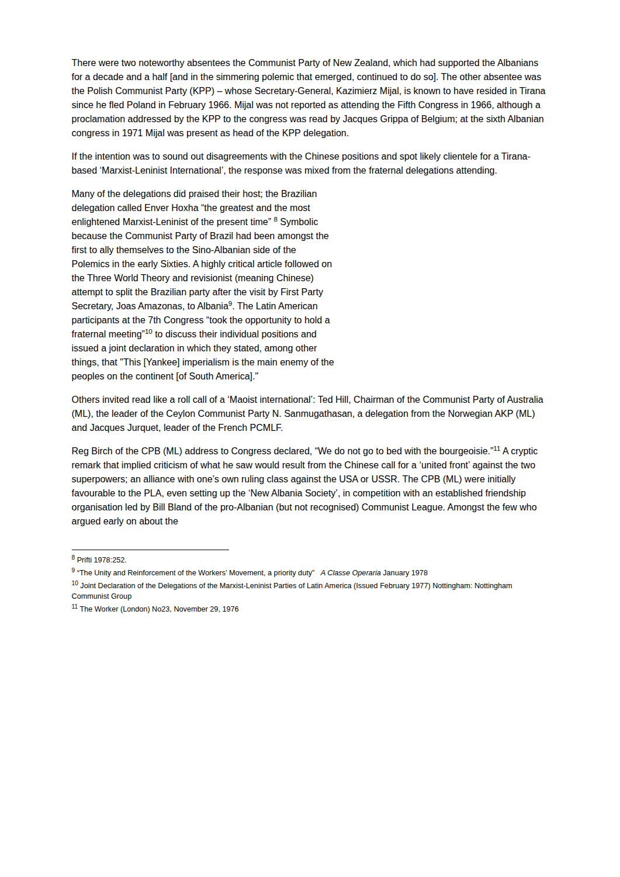There were two noteworthy absentees the Communist Party of New Zealand, which had supported the Albanians for a decade and a half [and in the simmering polemic that emerged, continued to do so]. The other absentee was the Polish Communist Party (KPP) – whose Secretary-General, Kazimierz Mijal, is known to have resided in Tirana since he fled Poland in February 1966. Mijal was not reported as attending the Fifth Congress in 1966, although a proclamation addressed by the KPP to the congress was read by Jacques Grippa of Belgium; at the sixth Albanian congress in 1971 Mijal was present as head of the KPP delegation.
If the intention was to sound out disagreements with the Chinese positions and spot likely clientele for a Tirana-based ‘Marxist-Leninist International’, the response was mixed from the fraternal delegations attending.
Many of the delegations did praised their host; the Brazilian delegation called Enver Hoxha “the greatest and the most enlightened Marxist-Leninist of the present time” 8 Symbolic because the Communist Party of Brazil had been amongst the first to ally themselves to the Sino-Albanian side of the Polemics in the early Sixties. A highly critical article followed on the Three World Theory and revisionist (meaning Chinese) attempt to split the Brazilian party after the visit by First Party Secretary, Joas Amazonas, to Albania9. The Latin American participants at the 7th Congress “took the opportunity to hold a fraternal meeting”10 to discuss their individual positions and issued a joint declaration in which they stated, among other things, that "This [Yankee] imperialism is the main enemy of the peoples on the continent [of South America]."
Others invited read like a roll call of a ‘Maoist international’: Ted Hill, Chairman of the Communist Party of Australia (ML), the leader of the Ceylon Communist Party N. Sanmugathasan, a delegation from the Norwegian AKP (ML) and Jacques Jurquet, leader of the French PCMLF.
Reg Birch of the CPB (ML) address to Congress declared, “We do not go to bed with the bourgeoisie.”11 A cryptic remark that implied criticism of what he saw would result from the Chinese call for a ‘united front’ against the two superpowers; an alliance with one’s own ruling class against the USA or USSR. The CPB (ML) were initially favourable to the PLA, even setting up the ‘New Albania Society’, in competition with an established friendship organisation led by Bill Bland of the pro-Albanian (but not recognised) Communist League. Amongst the few who argued early on about the
8 Prifti 1978:252.
9“The Unity and Reinforcement of the Workers’ Movement, a priority duty” A Classe Operaria January 1978
10 Joint Declaration of the Delegations of the Marxist-Leninist Parties of Latin America (Issued February 1977) Nottingham: Nottingham Communist Group
11 The Worker (London) No23, November 29, 1976